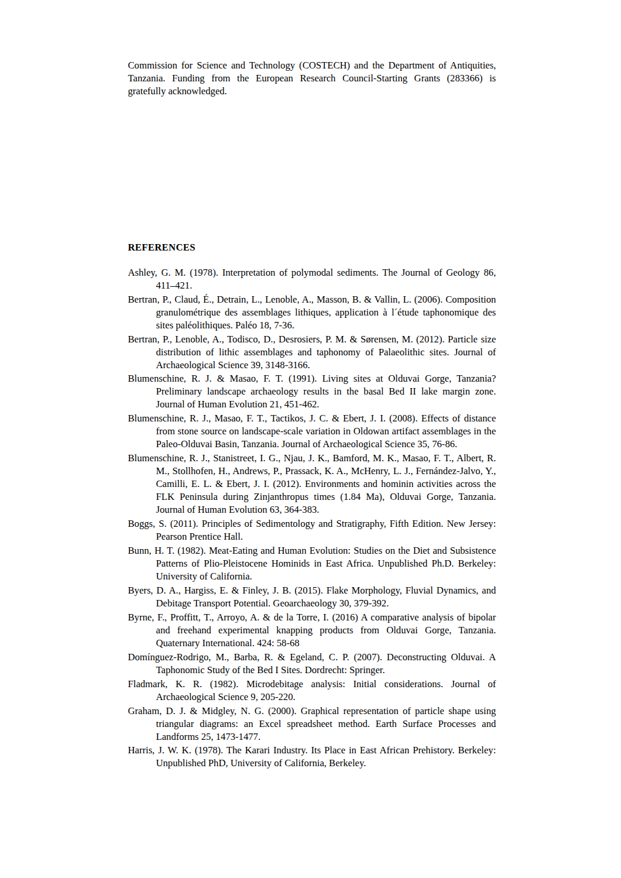Commission for Science and Technology (COSTECH) and the Department of Antiquities, Tanzania. Funding from the European Research Council-Starting Grants (283366) is gratefully acknowledged.
REFERENCES
Ashley, G. M. (1978). Interpretation of polymodal sediments. The Journal of Geology 86, 411–421.
Bertran, P., Claud, É., Detrain, L., Lenoble, A., Masson, B. & Vallin, L. (2006). Composition granulométrique des assemblages lithiques, application à l´étude taphonomique des sites paléolithiques. Paléo 18, 7-36.
Bertran, P., Lenoble, A., Todisco, D., Desrosiers, P. M. & Sørensen, M. (2012). Particle size distribution of lithic assemblages and taphonomy of Palaeolithic sites. Journal of Archaeological Science 39, 3148-3166.
Blumenschine, R. J. & Masao, F. T. (1991). Living sites at Olduvai Gorge, Tanzania? Preliminary landscape archaeology results in the basal Bed II lake margin zone. Journal of Human Evolution 21, 451-462.
Blumenschine, R. J., Masao, F. T., Tactikos, J. C. & Ebert, J. I. (2008). Effects of distance from stone source on landscape-scale variation in Oldowan artifact assemblages in the Paleo-Olduvai Basin, Tanzania. Journal of Archaeological Science 35, 76-86.
Blumenschine, R. J., Stanistreet, I. G., Njau, J. K., Bamford, M. K., Masao, F. T., Albert, R. M., Stollhofen, H., Andrews, P., Prassack, K. A., McHenry, L. J., Fernández-Jalvo, Y., Camilli, E. L. & Ebert, J. I. (2012). Environments and hominin activities across the FLK Peninsula during Zinjanthropus times (1.84 Ma), Olduvai Gorge, Tanzania. Journal of Human Evolution 63, 364-383.
Boggs, S. (2011). Principles of Sedimentology and Stratigraphy, Fifth Edition. New Jersey: Pearson Prentice Hall.
Bunn, H. T. (1982). Meat-Eating and Human Evolution: Studies on the Diet and Subsistence Patterns of Plio-Pleistocene Hominids in East Africa. Unpublished Ph.D. Berkeley: University of California.
Byers, D. A., Hargiss, E. & Finley, J. B. (2015). Flake Morphology, Fluvial Dynamics, and Debitage Transport Potential. Geoarchaeology 30, 379-392.
Byrne, F., Proffitt, T., Arroyo, A. & de la Torre, I. (2016) A comparative analysis of bipolar and freehand experimental knapping products from Olduvai Gorge, Tanzania. Quaternary International. 424: 58-68
Domínguez-Rodrigo, M., Barba, R. & Egeland, C. P. (2007). Deconstructing Olduvai. A Taphonomic Study of the Bed I Sites. Dordrecht: Springer.
Fladmark, K. R. (1982). Microdebitage analysis: Initial considerations. Journal of Archaeological Science 9, 205-220.
Graham, D. J. & Midgley, N. G. (2000). Graphical representation of particle shape using triangular diagrams: an Excel spreadsheet method. Earth Surface Processes and Landforms 25, 1473-1477.
Harris, J. W. K. (1978). The Karari Industry. Its Place in East African Prehistory. Berkeley: Unpublished PhD, University of California, Berkeley.